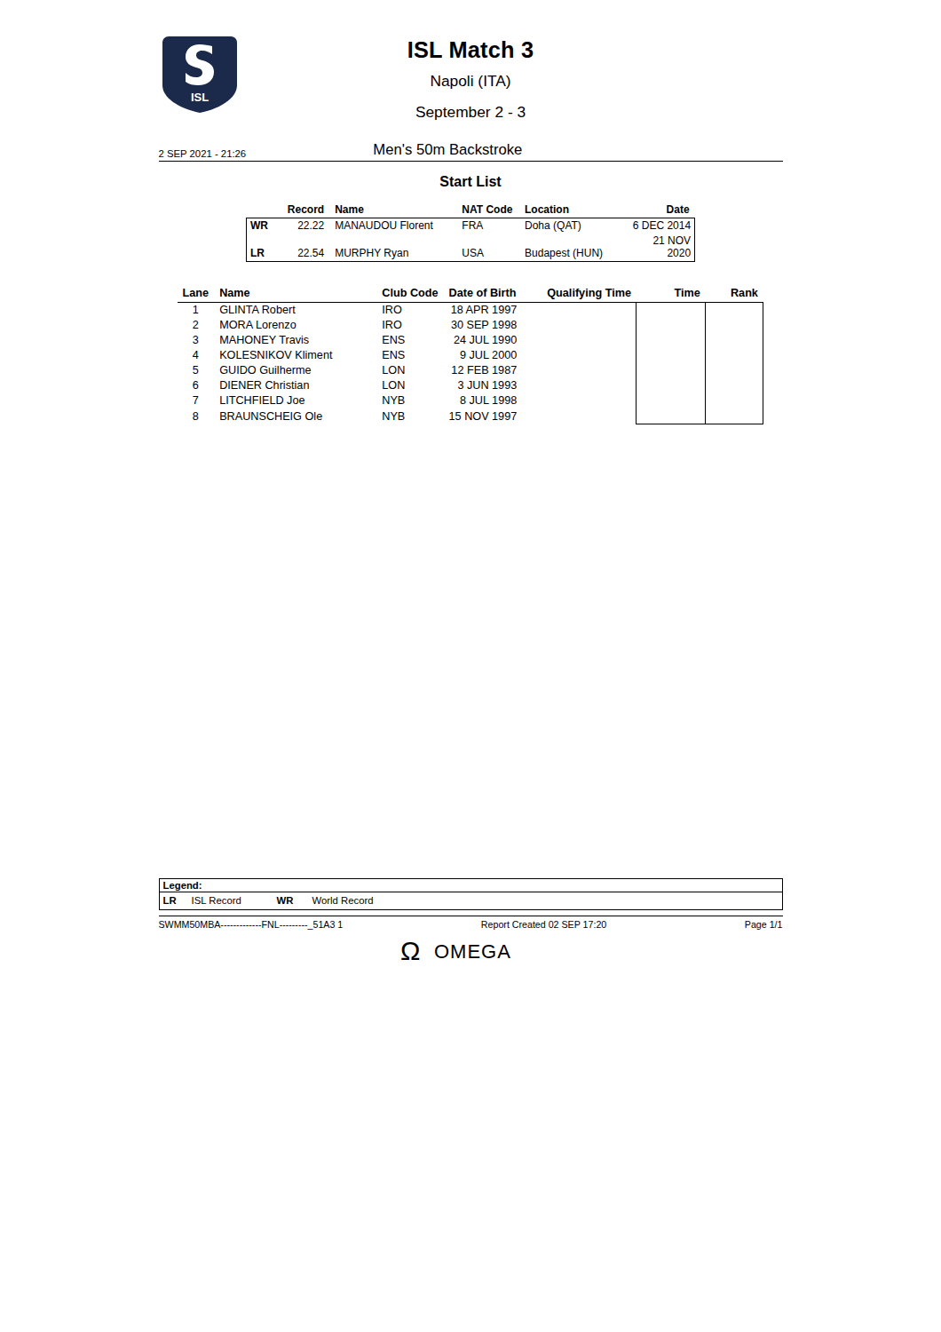ISL
ISL Match 3
Napoli (ITA)
September 2 - 3
2 SEP 2021 - 21:26
Men's 50m Backstroke
Start List
| | Record | Name | NAT Code | Location | Date |
| --- | --- | --- | --- | --- | --- |
| WR | 22.22 | MANAUDOU Florent | FRA | Doha (QAT) | 6 DEC 2014 |
| LR | 22.54 | MURPHY Ryan | USA | Budapest (HUN) | 21 NOV 2020 |
| Lane | Name | Club Code | Date of Birth | Qualifying Time | Time | Rank |
| --- | --- | --- | --- | --- | --- | --- |
| 1 | GLINTA Robert | IRO | 18 APR 1997 | | | |
| 2 | MORA Lorenzo | IRO | 30 SEP 1998 | | | |
| 3 | MAHONEY Travis | ENS | 24 JUL 1990 | | | |
| 4 | KOLESNIKOV Kliment | ENS | 9 JUL 2000 | | | |
| 5 | GUIDO Guilherme | LON | 12 FEB 1987 | | | |
| 6 | DIENER Christian | LON | 3 JUN 1993 | | | |
| 7 | LITCHFIELD Joe | NYB | 8 JUL 1998 | | | |
| 8 | BRAUNSCHEIG Ole | NYB | 15 NOV 1997 | | | |
Legend:
LR ISL Record WR World Record
SWMM50MBA-------------FNL---------_51A3 1
Report Created 02 SEP 17:20
Page 1/1
Ω OMEGA